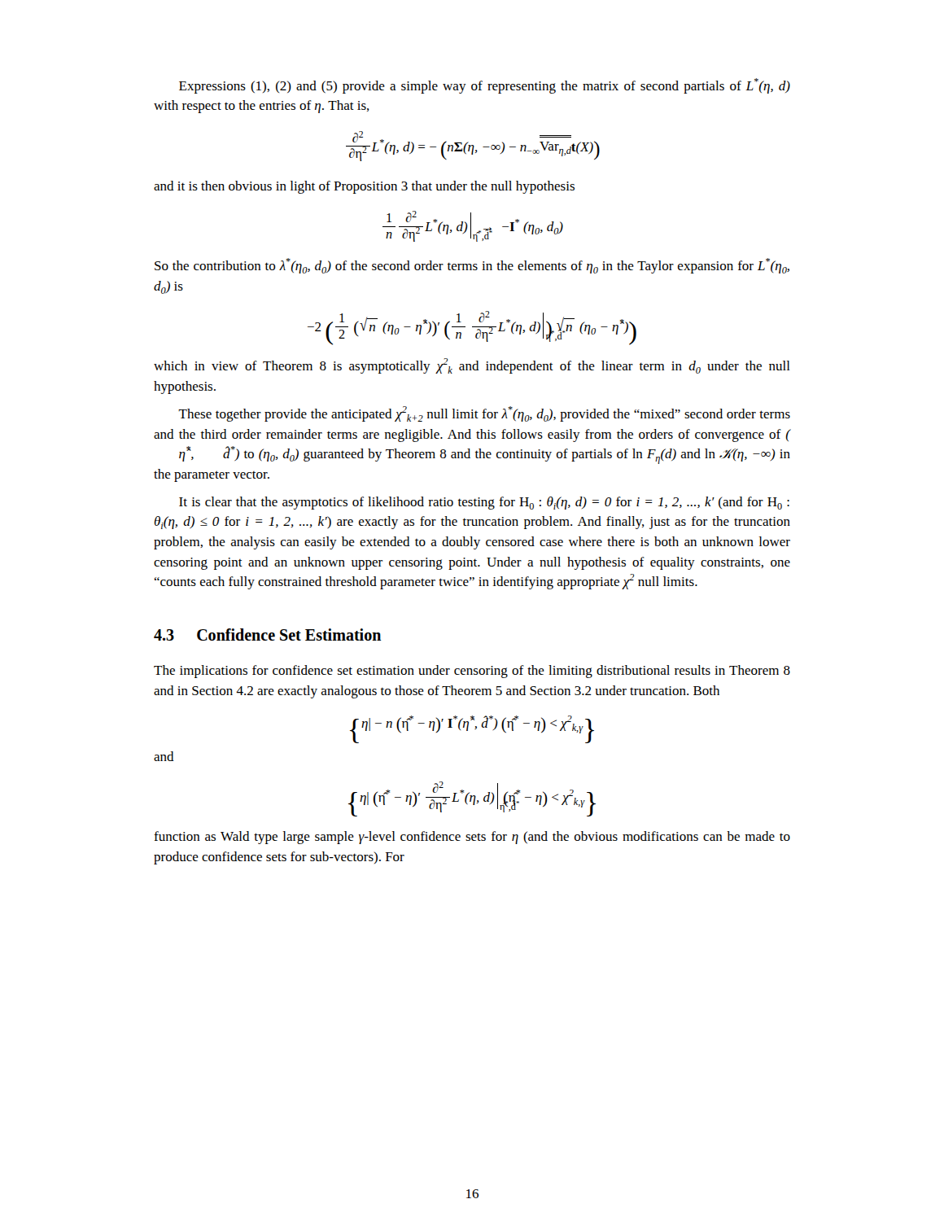Expressions (1), (2) and (5) provide a simple way of representing the matrix of second partials of L*(η, d) with respect to the entries of η. That is,
∂2∂η2 L*(η, d) = − (nΣ(η, −∞) − n−∞Varη,d t(X))
and it is then obvious in light of Proposition 3 that under the null hypothesis
1 n∂2∂η2 L*(η, d) η̂*,d̂* → −I* (η0, d0)
So the contribution to λ*(η0, d0) of the second order terms in the elements of η0 in the Taylor expansion for L*(η0, d0) is
−2 (12 (√n (η0 − η̂*))′ (1 n ∂2∂η2 L*(η, d) η̂*,d̂*) √n (η0 − η̂*))
which in view of Theorem 8 is asymptotically χ2k and independent of the linear term in d0 under the null hypothesis.
These together provide the anticipated χ2k+2 null limit for λ*(η0, d0), provided the “mixed” second order terms and the third order remainder terms are negligible. And this follows easily from the orders of convergence of (η̂*, d̂*) to (η0, d0) guaranteed by Theorem 8 and the continuity of partials of ln Fη(d) and ln 𝒦(η, −∞) in the parameter vector.
It is clear that the asymptotics of likelihood ratio testing for H0 : θi(η, d) = 0 for i = 1, 2, ..., k′ (and for H0 : θi(η, d) ≤ 0 for i = 1, 2, ..., k′) are exactly as for the truncation problem. And finally, just as for the truncation problem, the analysis can easily be extended to a doubly censored case where there is both an unknown lower censoring point and an unknown upper censoring point. Under a null hypothesis of equality constraints, one “counts each fully constrained threshold parameter twice” in identifying appropriate χ2 null limits.
4.3 Confidence Set Estimation
The implications for confidence set estimation under censoring of the limiting distributional results in Theorem 8 and in Section 4.2 are exactly analogous to those of Theorem 5 and Section 3.2 under truncation. Both
{η| − n (η̂* − η)′ I*(η̂*, d̂*) (η̂* − η) < χ2k,γ}
and
{η| (η̂* − η)′ ∂2∂η2 L*(η, d) η̂*,d̂* (η̂* − η) < χ2k,γ}
function as Wald type large sample γ-level confidence sets for η (and the obvious modifications can be made to produce confidence sets for sub-vectors). For
16